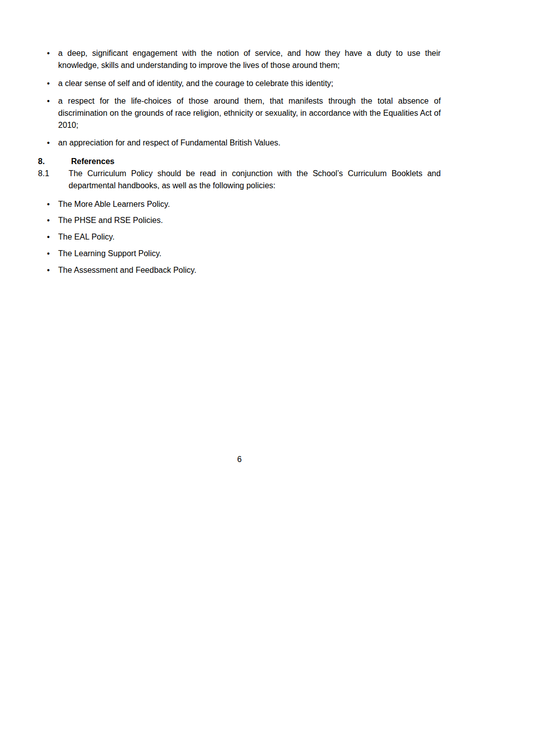a deep, significant engagement with the notion of service, and how they have a duty to use their knowledge, skills and understanding to improve the lives of those around them;
a clear sense of self and of identity, and the courage to celebrate this identity;
a respect for the life-choices of those around them, that manifests through the total absence of discrimination on the grounds of race religion, ethnicity or sexuality, in accordance with the Equalities Act of 2010;
an appreciation for and respect of Fundamental British Values.
8.
References
8.1 The Curriculum Policy should be read in conjunction with the School’s Curriculum Booklets and departmental handbooks, as well as the following policies:
The More Able Learners Policy.
The PHSE and RSE Policies.
The EAL Policy.
The Learning Support Policy.
The Assessment and Feedback Policy.
6